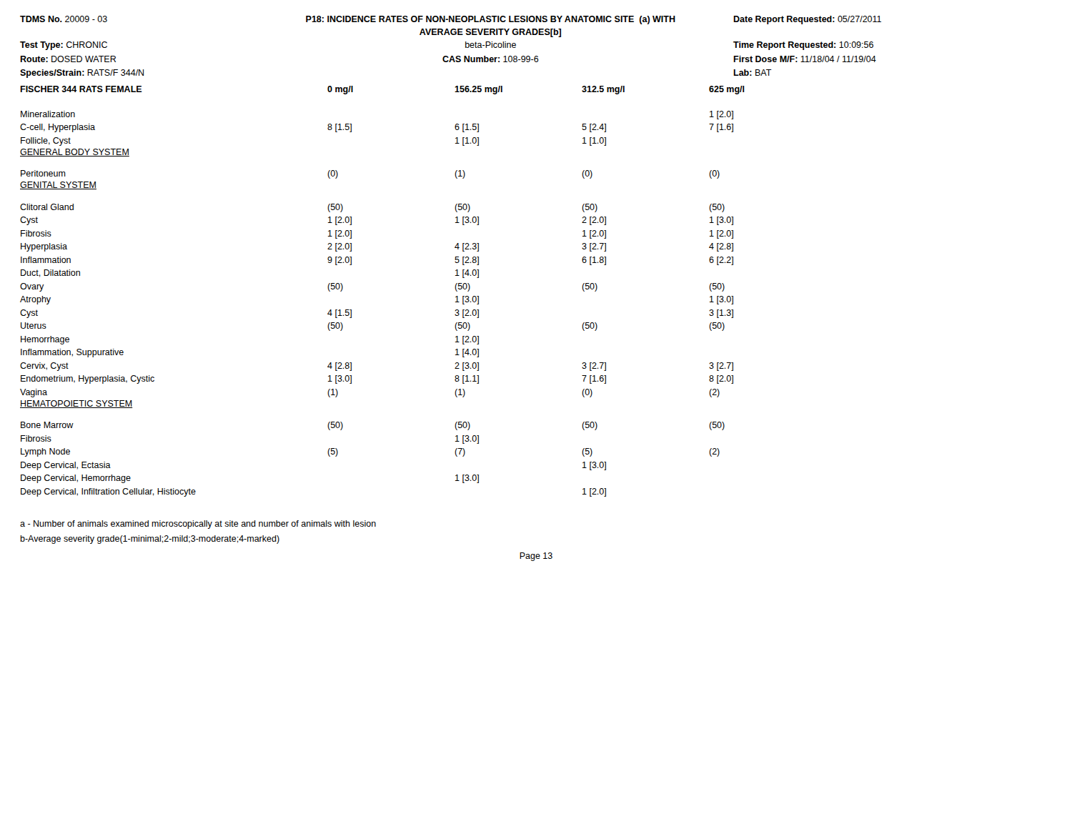| TDMS No. 20009 - 03 | P18: INCIDENCE RATES OF NON-NEOPLASTIC LESIONS BY ANATOMIC SITE (a) WITH AVERAGE SEVERITY GRADES[b] | Date Report Requested: 05/27/2011 |
| Test Type: CHRONIC | beta-Picoline | Time Report Requested: 10:09:56 |
| Route: DOSED WATER | CAS Number: 108-99-6 | First Dose M/F: 11/18/04 / 11/19/04 |
| Species/Strain: RATS/F 344/N | | Lab: BAT |
| FISCHER 344 RATS FEMALE | 0 mg/l | 156.25 mg/l | 312.5 mg/l | 625 mg/l | |
| --- | --- | --- | --- | --- | --- |
| Mineralization | | | | 1 [2.0] | |
| C-cell, Hyperplasia | 8 [1.5] | 6 [1.5] | 5 [2.4] | 7 [1.6] | |
| Follicle, Cyst | | 1 [1.0] | 1 [1.0] | | |
| GENERAL BODY SYSTEM |
| Peritoneum | (0) | (1) | (0) | (0) | |
| GENITAL SYSTEM |
| Clitoral Gland | (50) | (50) | (50) | (50) | |
| Cyst | 1 [2.0] | 1 [3.0] | 2 [2.0] | 1 [3.0] | |
| Fibrosis | 1 [2.0] | | 1 [2.0] | 1 [2.0] | |
| Hyperplasia | 2 [2.0] | 4 [2.3] | 3 [2.7] | 4 [2.8] | |
| Inflammation | 9 [2.0] | 5 [2.8] | 6 [1.8] | 6 [2.2] | |
| Duct, Dilatation | | 1 [4.0] | | | |
| Ovary | (50) | (50) | (50) | (50) | |
| Atrophy | | 1 [3.0] | | 1 [3.0] | |
| Cyst | 4 [1.5] | 3 [2.0] | | 3 [1.3] | |
| Uterus | (50) | (50) | (50) | (50) | |
| Hemorrhage | | 1 [2.0] | | | |
| Inflammation, Suppurative | | 1 [4.0] | | | |
| Cervix, Cyst | 4 [2.8] | 2 [3.0] | 3 [2.7] | 3 [2.7] | |
| Endometrium, Hyperplasia, Cystic | 1 [3.0] | 8 [1.1] | 7 [1.6] | 8 [2.0] | |
| Vagina | (1) | (1) | (0) | (2) | |
| HEMATOPOIETIC SYSTEM |
| Bone Marrow | (50) | (50) | (50) | (50) | |
| Fibrosis | | 1 [3.0] | | | |
| Lymph Node | (5) | (7) | (5) | (2) | |
| Deep Cervical, Ectasia | | | 1 [3.0] | | |
| Deep Cervical, Hemorrhage | | 1 [3.0] | | | |
| Deep Cervical, Infiltration Cellular, Histiocyte | | | 1 [2.0] | | |
a - Number of animals examined microscopically at site and number of animals with lesion
b-Average severity grade(1-minimal;2-mild;3-moderate;4-marked)
Page 13